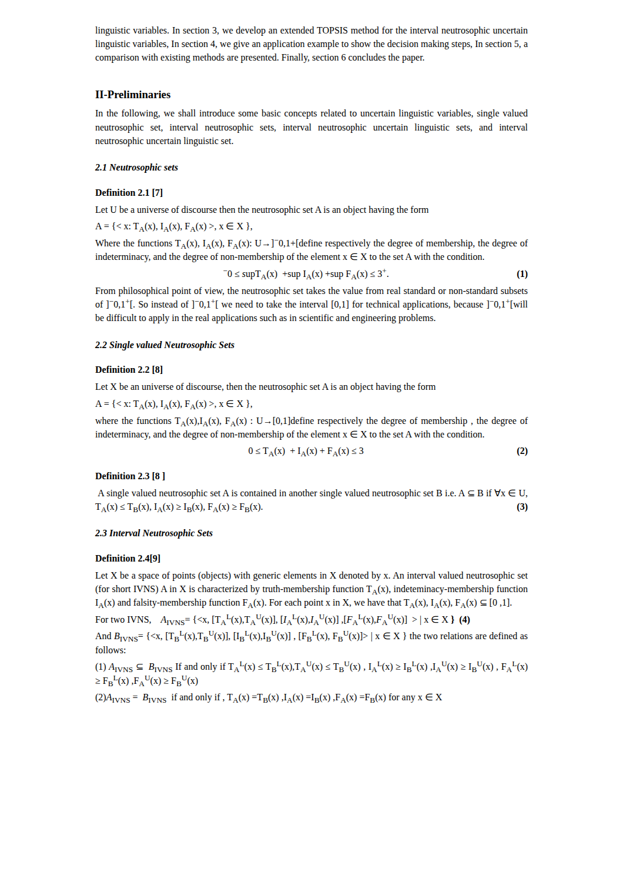linguistic variables. In section 3, we develop an extended TOPSIS method for the interval neutrosophic uncertain linguistic variables, In section 4, we give an application example to show the decision making steps, In section 5, a comparison with existing methods are presented. Finally, section 6 concludes the paper.
II-Preliminaries
In the following, we shall introduce some basic concepts related to uncertain linguistic variables, single valued neutrosophic set, interval neutrosophic sets, interval neutrosophic uncertain linguistic sets, and interval neutrosophic uncertain linguistic set.
2.1 Neutrosophic sets
Definition 2.1 [7]
Let U be a universe of discourse then the neutrosophic set A is an object having the form
A = {< x: TA(x), IA(x), FA(x) >, x ∈ X },
Where the functions TA(x), IA(x), FA(x): U→]−0,1+[define respectively the degree of membership, the degree of indeterminacy, and the degree of non-membership of the element x ∈ X to the set A with the condition.
(1)
−0 ≤ supTA(x) +sup IA(x) +sup FA(x) ≤ 3+.
From philosophical point of view, the neutrosophic set takes the value from real standard or non-standard subsets of ]−0,1+[. So instead of ]−0,1+[ we need to take the interval [0,1] for technical applications, because ]−0,1+[will be difficult to apply in the real applications such as in scientific and engineering problems.
2.2 Single valued Neutrosophic Sets
Definition 2.2 [8]
Let X be an universe of discourse, then the neutrosophic set A is an object having the form
A = {< x: TA(x), IA(x), FA(x) >, x ∈ X },
where the functions TA(x),IA(x), FA(x) : U→[0,1]define respectively the degree of membership , the degree of indeterminacy, and the degree of non-membership of the element x ∈ X to the set A with the condition.
(2)
0 ≤ TA(x) + IA(x) + FA(x) ≤ 3
Definition 2.3 [8 ]
A single valued neutrosophic set A is contained in another single valued neutrosophic set B i.e. A ⊆ B if ∀x ∈ U, TA(x) ≤ TB(x), IA(x) ≥ IB(x), FA(x) ≥ FB(x). (3)
2.3 Interval Neutrosophic Sets
Definition 2.4[9]
Let X be a space of points (objects) with generic elements in X denoted by x. An interval valued neutrosophic set (for short IVNS) A in X is characterized by truth-membership function TA(x), indeteminacy-membership function IA(x) and falsity-membership function FA(x). For each point x in X, we have that TA(x), IA(x), FA(x) ⊆ [0 ,1].
For two IVNS, AIVNS= {<x, [TAL(x),TAU(x)], [IAL(x),IAU(x)] ,[FAL(x),FAU(x)] > | x ∈ X } (4)
And BIVNS= {<x, [TBL(x),TBU(x)], [IBL(x),IBU(x)] , [FBL(x), FBU(x)]> | x ∈ X } the two relations are defined as follows:
(1) AIVNS ⊆ BIVNS If and only if TAL(x) ≤ TBL(x),TAU(x) ≤ TBU(x) , IAL(x) ≥ IBL(x) ,IAU(x) ≥ IBU(x) , FAL(x) ≥ FBL(x) ,FAU(x) ≥ FBU(x)
(2)AIVNS = BIVNS if and only if , TA(x) =TB(x) ,IA(x) =IB(x) ,FA(x) =FB(x) for any x ∈ X